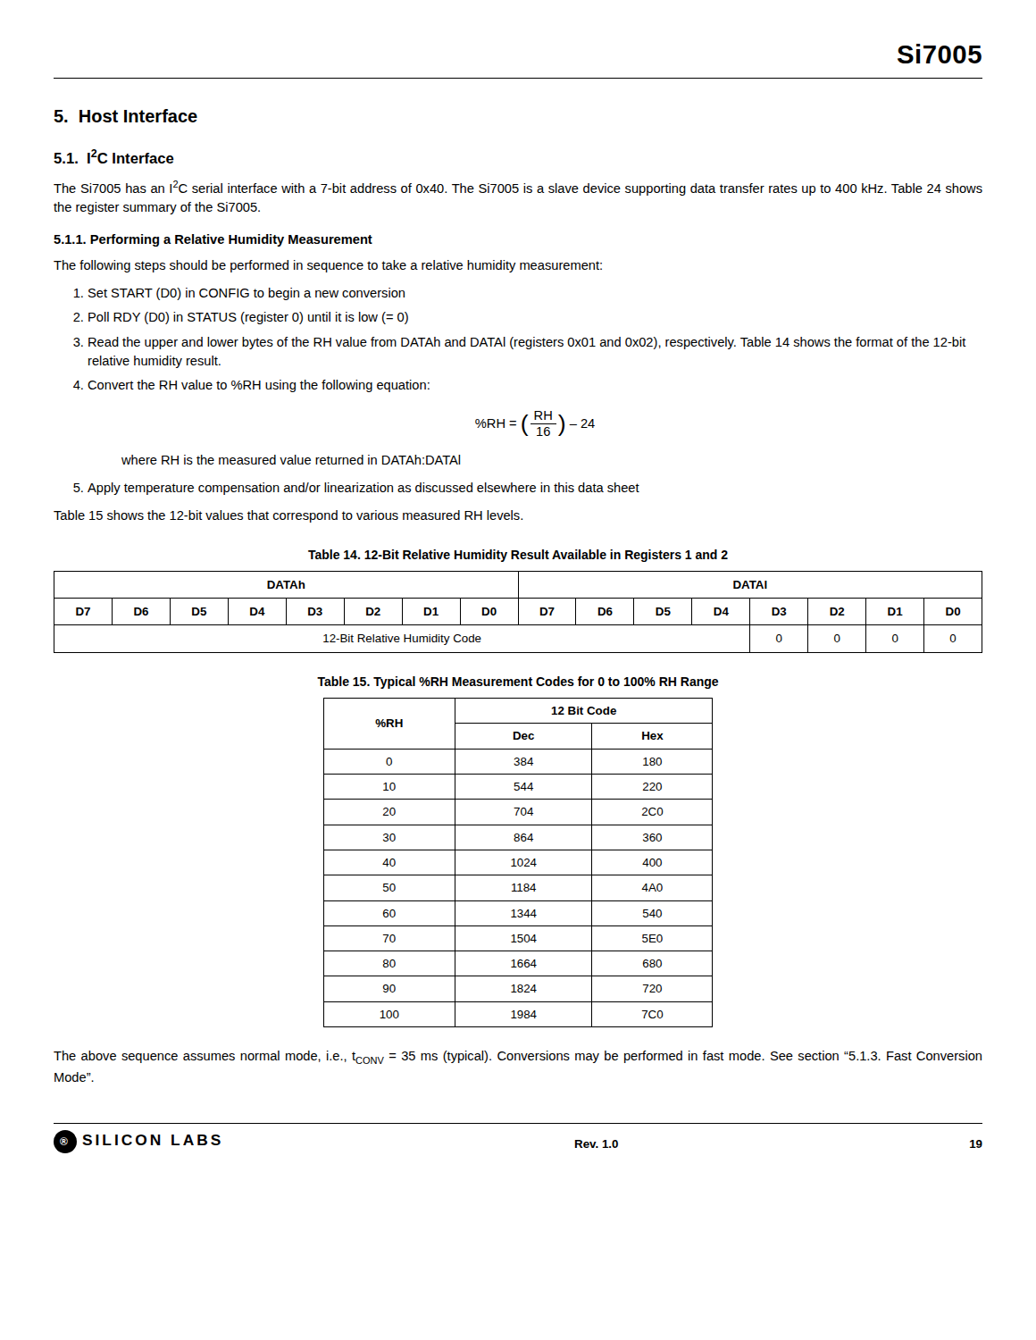Si7005
5. Host Interface
5.1. I2 C Interface
The Si7005 has an I2 C serial interface with a 7-bit address of 0x40. The Si7005 is a slave device supporting data transfer rates up to 400 kHz. Table 24 shows the register summary of the Si7005.
5.1.1. Performing a Relative Humidity Measurement
The following steps should be performed in sequence to take a relative humidity measurement:
Set START (D0) in CONFIG to begin a new conversion
Poll RDY (D0) in STATUS (register 0) until it is low (= 0)
Read the upper and lower bytes of the RH value from DATAh and DATAl (registers 0x01 and 0x02), respectively. Table 14 shows the format of the 12-bit relative humidity result.
Convert the RH value to %RH using the following equation:
%RH = (RH 16) – 24
where RH is the measured value returned in DATAh:DATAl
Apply temperature compensation and/or linearization as discussed elsewhere in this data sheet
Table 15 shows the 12-bit values that correspond to various measured RH levels.
Table 14. 12-Bit Relative Humidity Result Available in Registers 1 and 2
| DATAh | DATAl |
| --- | --- |
| D7 | D6 | D5 | D4 | D3 | D2 | D1 | D0 | D7 | D6 | D5 | D4 | D3 | D2 | D1 | D0 |
| 12-Bit Relative Humidity Code | 0 | 0 | 0 | 0 |
Table 15. Typical %RH Measurement Codes for 0 to 100% RH Range
| %RH | 12 Bit Code |
| --- | --- |
| Dec | Hex |
| 0 | 384 | 180 |
| 10 | 544 | 220 |
| 20 | 704 | 2C0 |
| 30 | 864 | 360 |
| 40 | 1024 | 400 |
| 50 | 1184 | 4A0 |
| 60 | 1344 | 540 |
| 70 | 1504 | 5E0 |
| 80 | 1664 | 680 |
| 90 | 1824 | 720 |
| 100 | 1984 | 7C0 |
The above sequence assumes normal mode, i.e., tCONV = 35 ms (typical). Conversions may be performed in fast mode. See section “5.1.3. Fast Conversion Mode”.
®SILICON LABS
Rev. 1.0
19